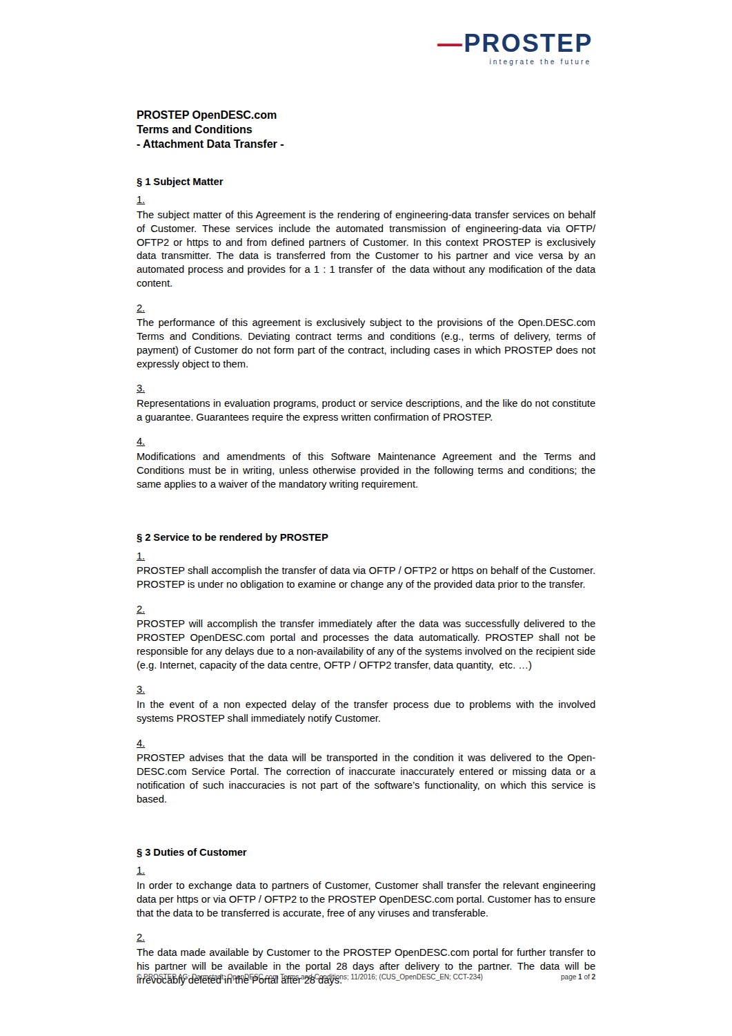—PROSTEP
integrate the future
PROSTEP OpenDESC.com
Terms and Conditions
- Attachment Data Transfer -
§ 1 Subject Matter
1.
The subject matter of this Agreement is the rendering of engineering-data transfer services on behalf of Customer. These services include the automated transmission of engineering-data via OFTP/ OFTP2 or https to and from defined partners of Customer. In this context PROSTEP is exclusively data transmitter. The data is transferred from the Customer to his partner and vice versa by an automated process and provides for a 1 : 1 transfer of the data without any modification of the data content.
2.
The performance of this agreement is exclusively subject to the provisions of the Open.DESC.com Terms and Conditions. Deviating contract terms and conditions (e.g., terms of delivery, terms of payment) of Customer do not form part of the contract, including cases in which PROSTEP does not expressly object to them.
3.
Representations in evaluation programs, product or service descriptions, and the like do not constitute a guarantee. Guarantees require the express written confirmation of PROSTEP.
4.
Modifications and amendments of this Software Maintenance Agreement and the Terms and Conditions must be in writing, unless otherwise provided in the following terms and conditions; the same applies to a waiver of the mandatory writing requirement.
§ 2 Service to be rendered by PROSTEP
1.
PROSTEP shall accomplish the transfer of data via OFTP / OFTP2 or https on behalf of the Customer. PROSTEP is under no obligation to examine or change any of the provided data prior to the transfer.
2.
PROSTEP will accomplish the transfer immediately after the data was successfully delivered to the PROSTEP OpenDESC.com portal and processes the data automatically. PROSTEP shall not be responsible for any delays due to a non-availability of any of the systems involved on the recipient side (e.g. Internet, capacity of the data centre, OFTP / OFTP2 transfer, data quantity, etc. …)
3.
In the event of a non expected delay of the transfer process due to problems with the involved systems PROSTEP shall immediately notify Customer.
4.
PROSTEP advises that the data will be transported in the condition it was delivered to the Open-DESC.com Service Portal. The correction of inaccurate inaccurately entered or missing data or a notification of such inaccuracies is not part of the software’s functionality, on which this service is based.
§ 3 Duties of Customer
1.
In order to exchange data to partners of Customer, Customer shall transfer the relevant engineering data per https or via OFTP / OFTP2 to the PROSTEP OpenDESC.com portal. Customer has to ensure that the data to be transferred is accurate, free of any viruses and transferable.
2.
The data made available by Customer to the PROSTEP OpenDESC.com portal for further transfer to his partner will be available in the portal 28 days after delivery to the partner. The data will be irrevocably deleted in the Portal after 28 days.
© PROSTEP AG; Darmstadt; OpenDESC.com Terms and Conditions; 11/2016; (CUS_OpenDESC_EN; CCT-234)
page 1 of 2